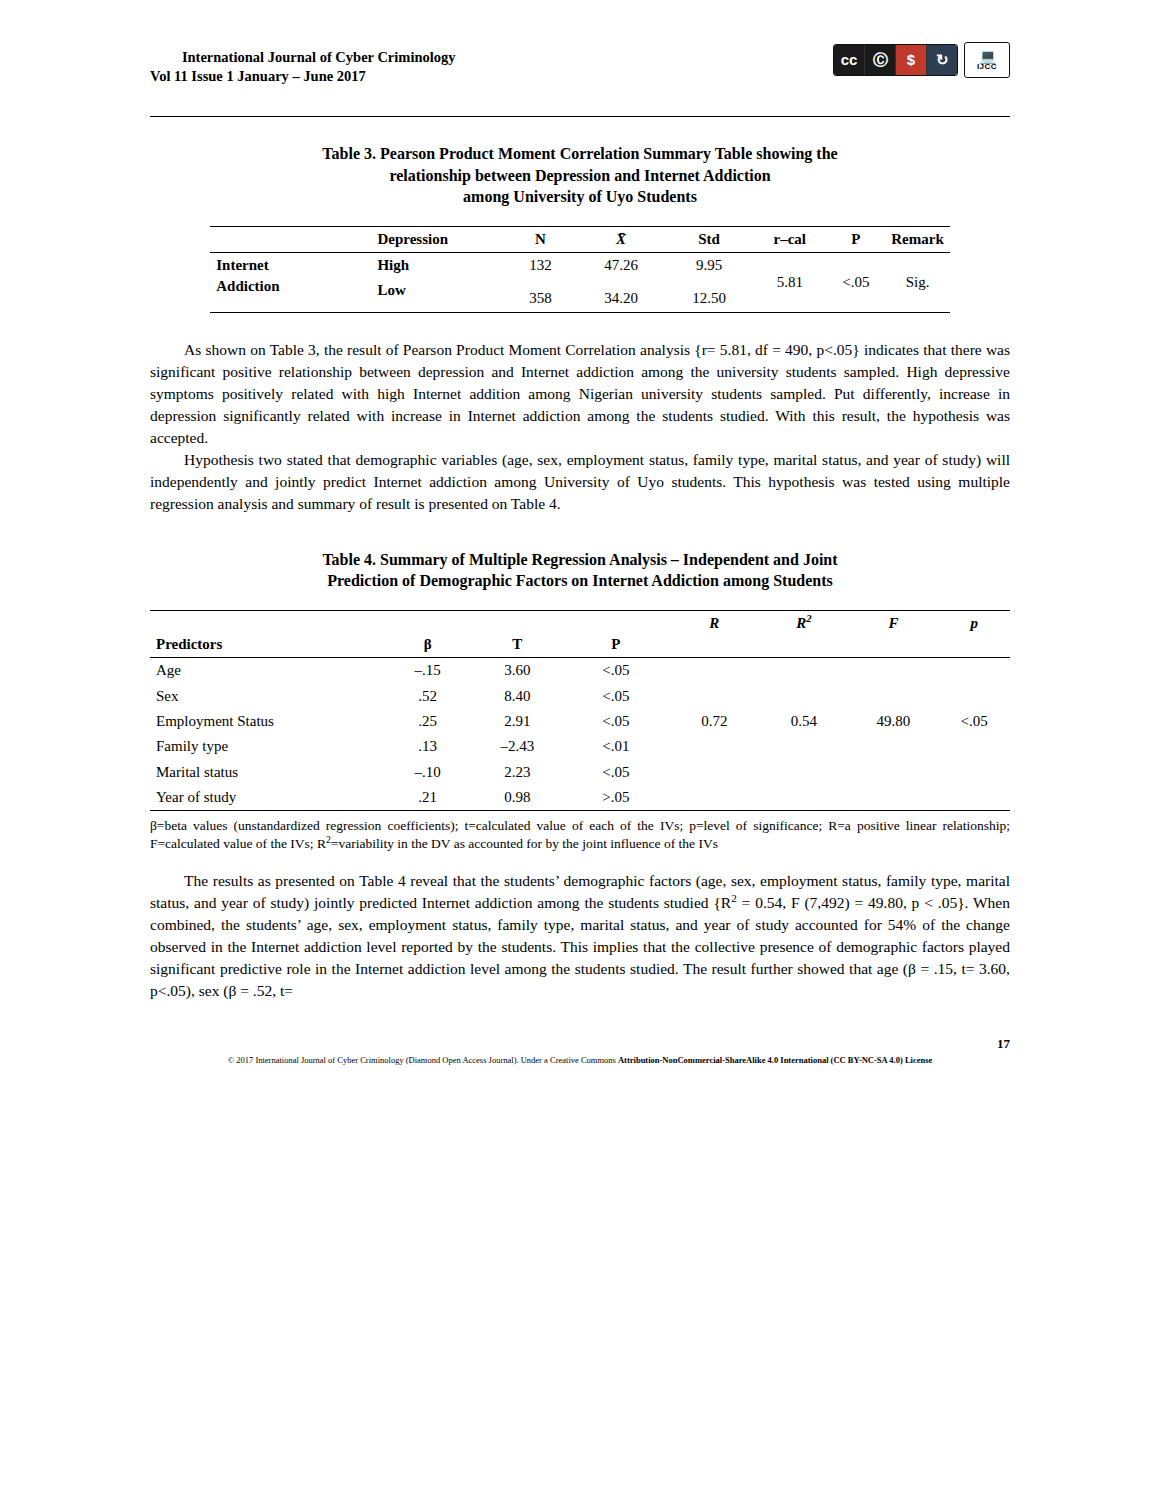International Journal of Cyber Criminology
Vol 11 Issue 1 January – June 2017
cc Ⓒ $ ↻
💻
IJCC
Table 3. Pearson Product Moment Correlation Summary Table showing the
relationship between Depression and Internet Addiction
among University of Uyo Students
| | Depression | N | X̄ | Std | r–cal | P | Remark |
| --- | --- | --- | --- | --- | --- | --- | --- |
| Internet Addiction | High | 132 | 47.26 | 9.95 | 5.81 | <.05 | Sig. |
| Low | 358 | 34.20 | 12.50 |
As shown on Table 3, the result of Pearson Product Moment Correlation analysis {r= 5.81, df = 490, p<.05} indicates that there was significant positive relationship between depression and Internet addiction among the university students sampled. High depressive symptoms positively related with high Internet addition among Nigerian university students sampled. Put differently, increase in depression significantly related with increase in Internet addiction among the students studied. With this result, the hypothesis was accepted.
Hypothesis two stated that demographic variables (age, sex, employment status, family type, marital status, and year of study) will independently and jointly predict Internet addiction among University of Uyo students. This hypothesis was tested using multiple regression analysis and summary of result is presented on Table 4.
Table 4. Summary of Multiple Regression Analysis – Independent and Joint
Prediction of Demographic Factors on Internet Addiction among Students
| | | | | R | R 2 | F | p |
| --- | --- | --- | --- | --- | --- | --- | --- |
| Predictors | β | T | P | | | | |
| Age | –.15 | 3.60 | <.05 | | | | |
| Sex | .52 | 8.40 | <.05 | | | | |
| Employment Status | .25 | 2.91 | <.05 | 0.72 | 0.54 | 49.80 | <.05 |
| Family type | .13 | –2.43 | <.01 | | | | |
| Marital status | –.10 | 2.23 | <.05 | | | | |
| Year of study | .21 | 0.98 | >.05 | | | | |
β=beta values (unstandardized regression coefficients); t=calculated value of each of the IVs; p=level of significance; R=a positive linear relationship; F=calculated value of the IVs; R2=variability in the DV as accounted for by the joint influence of the IVs
The results as presented on Table 4 reveal that the students’ demographic factors (age, sex, employment status, family type, marital status, and year of study) jointly predicted Internet addiction among the students studied {R2 = 0.54, F (7,492) = 49.80, p < .05}. When combined, the students’ age, sex, employment status, family type, marital status, and year of study accounted for 54% of the change observed in the Internet addiction level reported by the students. This implies that the collective presence of demographic factors played significant predictive role in the Internet addiction level among the students studied. The result further showed that age (β = .15, t= 3.60, p<.05), sex (β = .52, t=
17
© 2017 International Journal of Cyber Criminology (Diamond Open Access Journal). Under a Creative Commons Attribution-NonCommercial-ShareAlike 4.0 International (CC BY-NC-SA 4.0) License